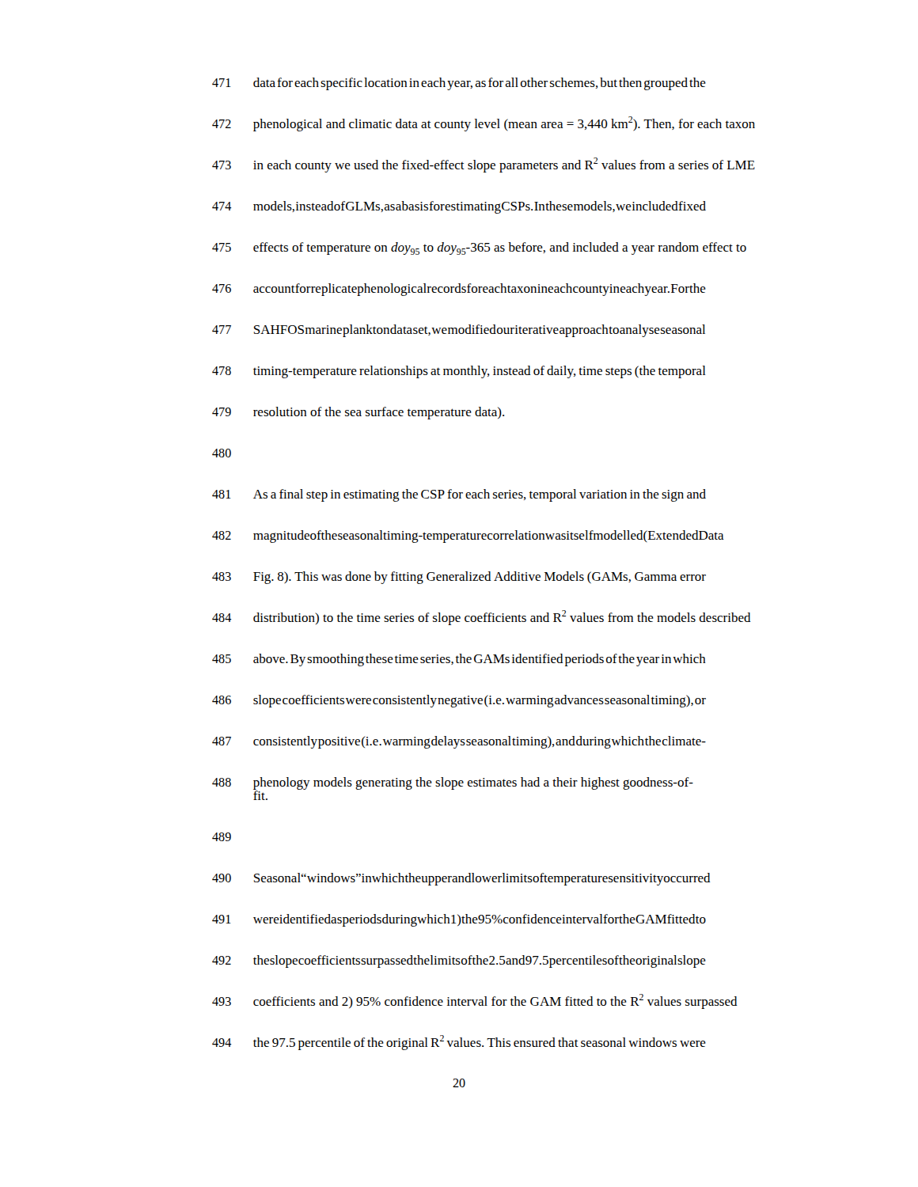471
data for each specific location in each year, as for all other schemes, but then grouped the
472
phenological and climatic data at county level (mean area = 3,440 km2). Then, for each taxon
473
in each county we used the fixed-effect slope parameters and R2 values from a series of LME
474
models, instead of GLMs, as abasis for estimating CSPs. In these models, we included fixed
475
effects of temperature on doy95 to doy95-365 as before, and included a year random effect to
476
account for replicate phenological records for each taxon in each county in each year. For the
477
SAHFOS marine plankton data set, we modified our iterative approach to analyse seasonal
478
timing-temperature relationships at monthly, instead of daily, time steps(the temporal
479
resolution of the sea surface temperature data).
480
481
As afinal step in estimating the CSP for each series, temporal variation in the sign and
482
magnitude of the seasonal timing-temperature correlation was itself modelled(Extended Data
483
Fig. 8). This was done by fitting Generalized Additive Models(GAMs, Gamma error
484
distribution) to the time series of slope coefficients and R2 values from the models described
485
above. By smoothing these time series, the GAMs identified periods of the year in which
486
slope coefficients were consistently negative(i.e. warming advances seasonal timing), or
487
consistently positive(i.e. warming delays seasonal timing), and during which the climate-
488
phenology models generating the slope estimates had a their highest goodness-of-fit.
489
490
Seasonal“windows”in which the upper and lower limits of temperature sensitivity occurred
491
were identified as periods during which 1) the 95% confidence interval for the GAM fitted to
492
the slope coefficients surpassed the limits of the 2.5 and 97.5 percentiles of the original slope
493
coefficients and 2) 95% confidence interval for the GAM fitted to the R2 values surpassed
494
the 97.5 percentile of the original R2 values. This ensured that seasonal windows were
20